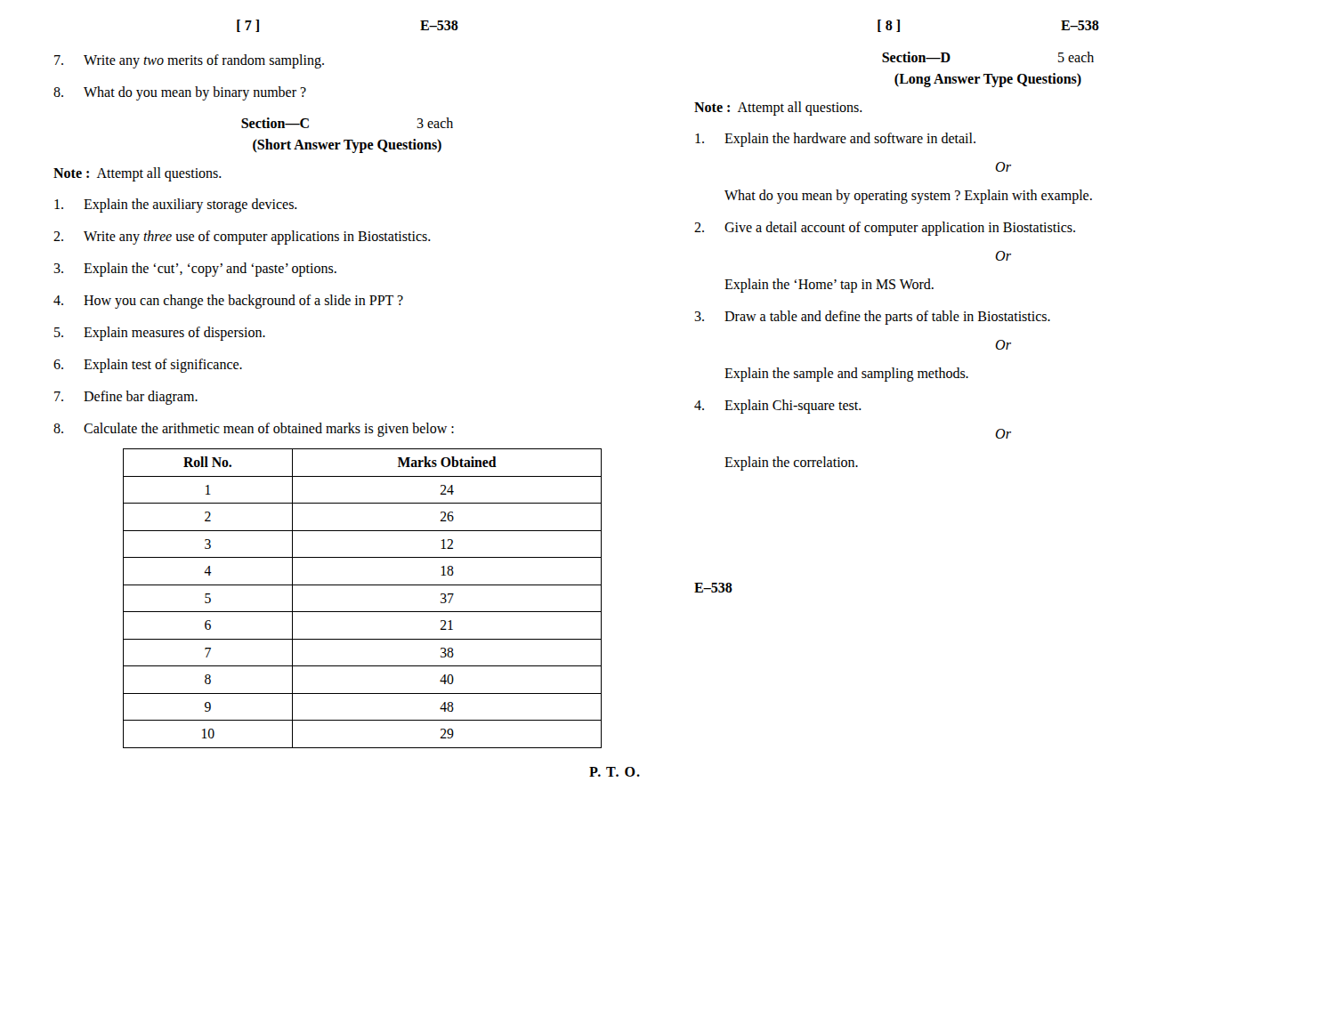[ 7 ] E–538
Write any two merits of random sampling.
What do you mean by binary number ?
Section—C 3 each
(Short Answer Type Questions)
Note : Attempt all questions.
Explain the auxiliary storage devices.
Write any three use of computer applications in Biostatistics.
Explain the ‘cut’, ‘copy’ and ‘paste’ options.
How you can change the background of a slide in PPT ?
Explain measures of dispersion.
Explain test of significance.
Define bar diagram.
Calculate the arithmetic mean of obtained marks is given below :
| Roll No. | Marks Obtained |
| --- | --- |
| 1 | 24 |
| 2 | 26 |
| 3 | 12 |
| 4 | 18 |
| 5 | 37 |
| 6 | 21 |
| 7 | 38 |
| 8 | 40 |
| 9 | 48 |
| 10 | 29 |
P. T. O.
[ 8 ] E–538
Section—D 5 each
(Long Answer Type Questions)
Note : Attempt all questions.
Explain the hardware and software in detail.
Or
What do you mean by operating system ? Explain with example.
Give a detail account of computer application in Biostatistics.
Or
Explain the ‘Home’ tap in MS Word.
Draw a table and define the parts of table in Biostatistics.
Or
Explain the sample and sampling methods.
Explain Chi-square test.
Or
Explain the correlation.
E–538